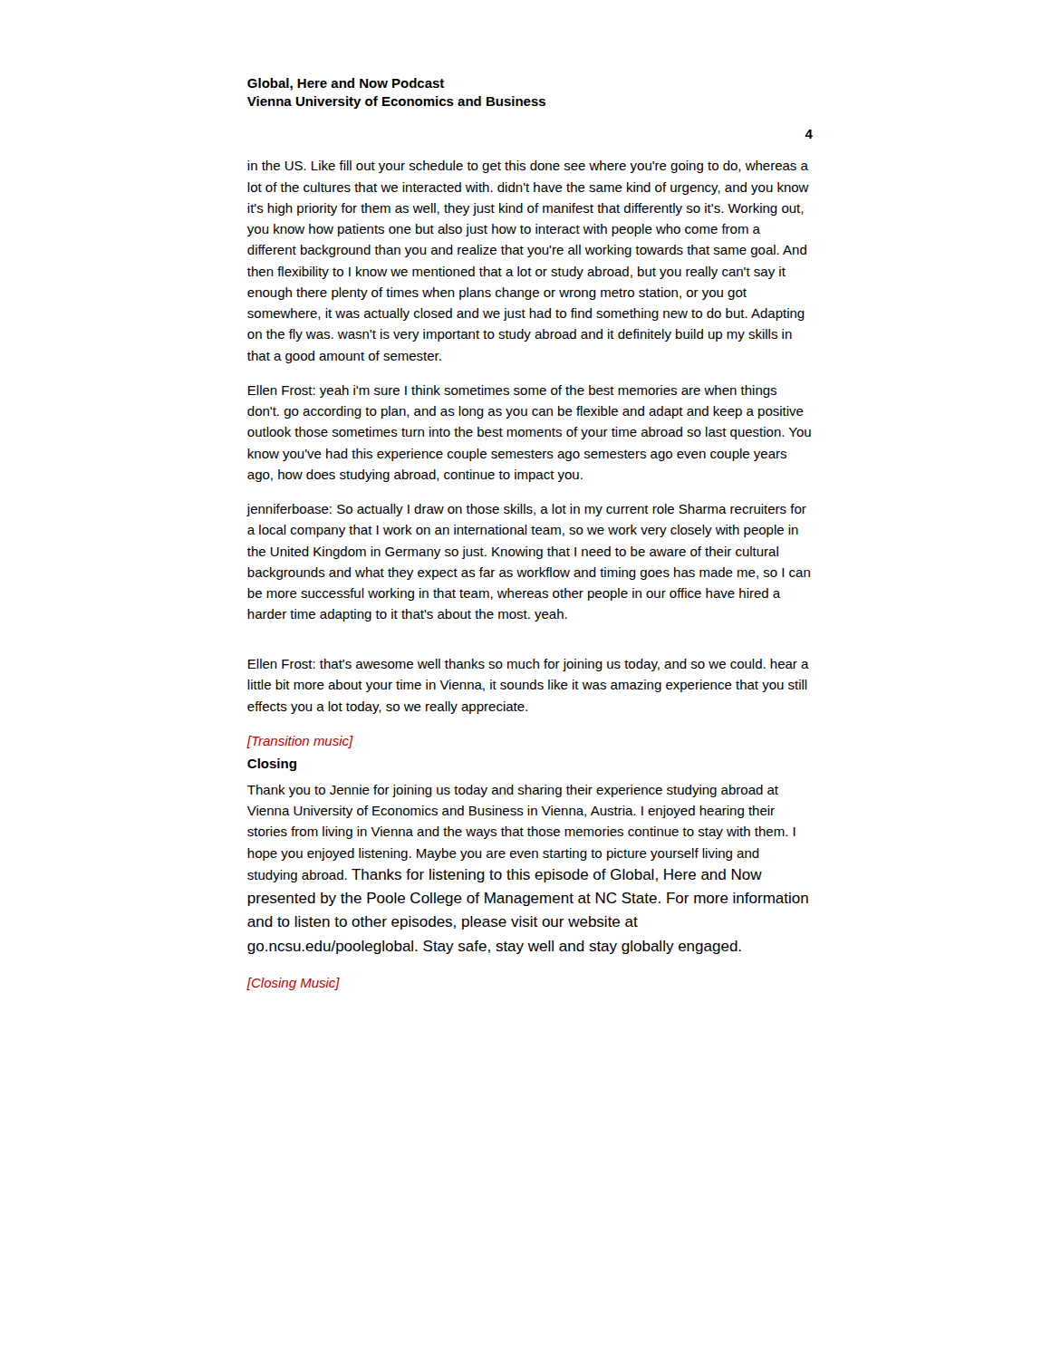Global, Here and Now Podcast
Vienna University of Economics and Business
4
in the US. Like fill out your schedule to get this done see where you're going to do, whereas a lot of the cultures that we interacted with. didn't have the same kind of urgency, and you know it's high priority for them as well, they just kind of manifest that differently so it's. Working out, you know how patients one but also just how to interact with people who come from a different background than you and realize that you're all working towards that same goal. And then flexibility to I know we mentioned that a lot or study abroad, but you really can't say it enough there plenty of times when plans change or wrong metro station, or you got somewhere, it was actually closed and we just had to find something new to do but. Adapting on the fly was. wasn't is very important to study abroad and it definitely build up my skills in that a good amount of semester.
Ellen Frost: yeah i'm sure I think sometimes some of the best memories are when things don't. go according to plan, and as long as you can be flexible and adapt and keep a positive outlook those sometimes turn into the best moments of your time abroad so last question. You know you've had this experience couple semesters ago semesters ago even couple years ago, how does studying abroad, continue to impact you.
jenniferboase: So actually I draw on those skills, a lot in my current role Sharma recruiters for a local company that I work on an international team, so we work very closely with people in the United Kingdom in Germany so just. Knowing that I need to be aware of their cultural backgrounds and what they expect as far as workflow and timing goes has made me, so I can be more successful working in that team, whereas other people in our office have hired a harder time adapting to it that's about the most. yeah.
Ellen Frost: that's awesome well thanks so much for joining us today, and so we could. hear a little bit more about your time in Vienna, it sounds like it was amazing experience that you still effects you a lot today, so we really appreciate.
[Transition music]
Closing
Thank you to Jennie for joining us today and sharing their experience studying abroad at Vienna University of Economics and Business in Vienna, Austria. I enjoyed hearing their stories from living in Vienna and the ways that those memories continue to stay with them. I hope you enjoyed listening. Maybe you are even starting to picture yourself living and studying abroad. Thanks for listening to this episode of Global, Here and Now presented by the Poole College of Management at NC State. For more information and to listen to other episodes, please visit our website at go.ncsu.edu/pooleglobal. Stay safe, stay well and stay globally engaged.
[Closing Music]